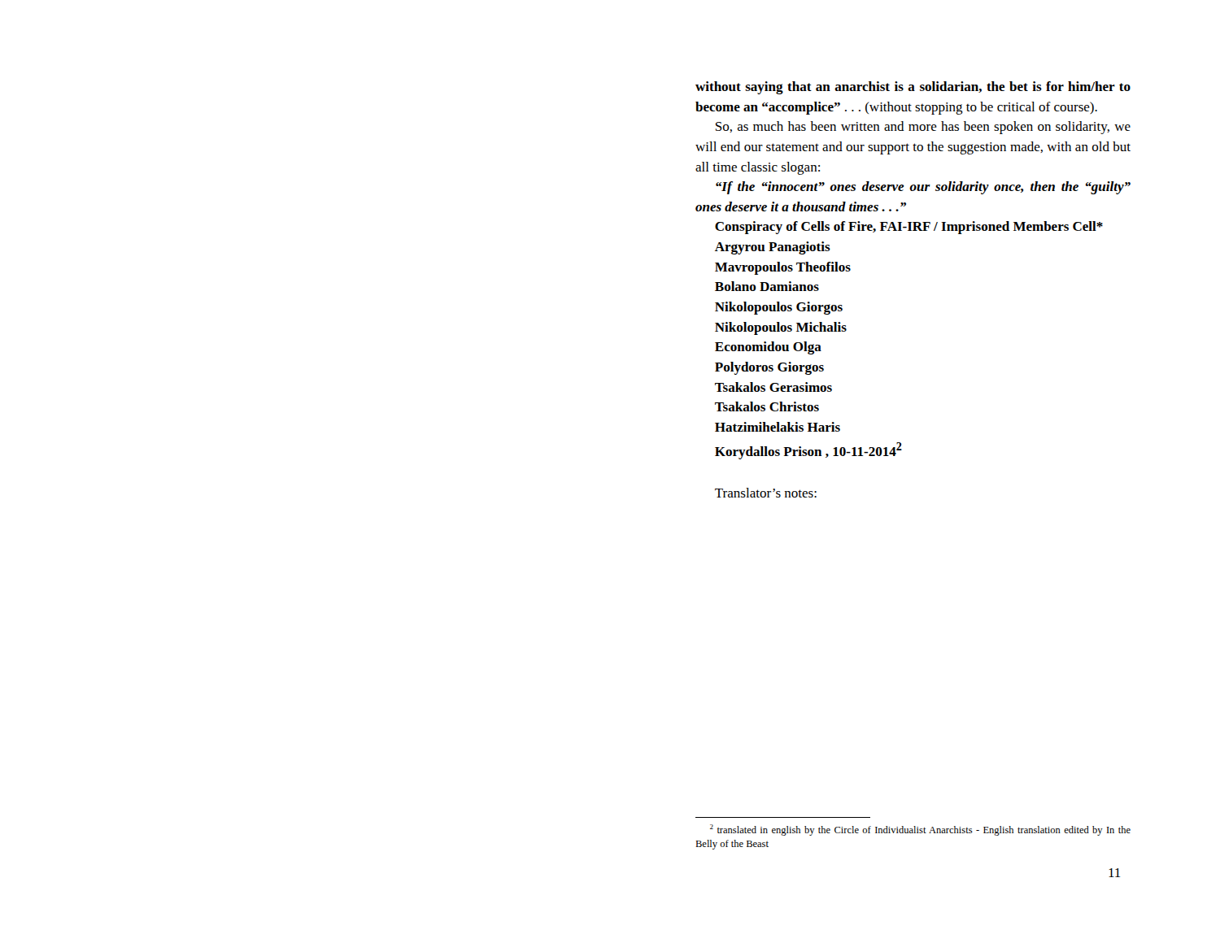without saying that an anarchist is a solidarian, the bet is for him/her to become an “accomplice” . . . (without stopping to be critical of course).
So, as much has been written and more has been spoken on solidarity, we will end our statement and our support to the suggestion made, with an old but all time classic slogan:
“If the “innocent” ones deserve our solidarity once, then the “guilty” ones deserve it a thousand times . . .”
Conspiracy of Cells of Fire, FAI-IRF / Imprisoned Members Cell*
Argyrou Panagiotis
Mavropoulos Theofilos
Bolano Damianos
Nikolopoulos Giorgos
Nikolopoulos Michalis
Economidou Olga
Polydoros Giorgos
Tsakalos Gerasimos
Tsakalos Christos
Hatzimihelakis Haris
Korydallos Prison , 10-11-20142
Translator’s notes:
2 translated in english by the Circle of Individualist Anarchists - English translation edited by In the Belly of the Beast
11